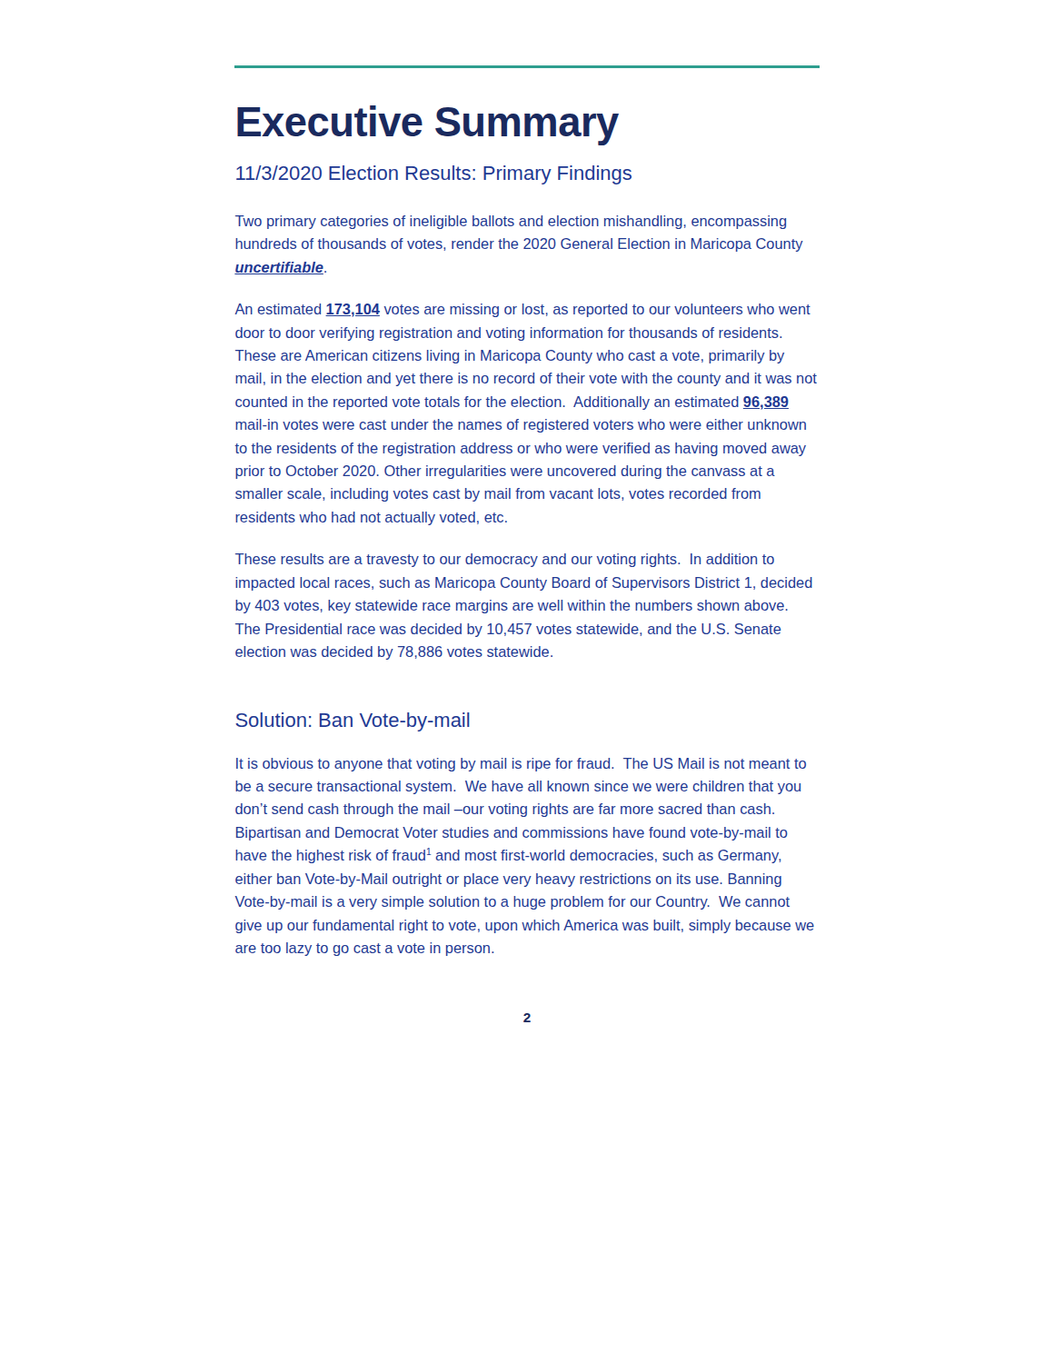Executive Summary
11/3/2020 Election Results: Primary Findings
Two primary categories of ineligible ballots and election mishandling, encompassing hundreds of thousands of votes, render the 2020 General Election in Maricopa County uncertifiable.
An estimated 173,104 votes are missing or lost, as reported to our volunteers who went door to door verifying registration and voting information for thousands of residents. These are American citizens living in Maricopa County who cast a vote, primarily by mail, in the election and yet there is no record of their vote with the county and it was not counted in the reported vote totals for the election. Additionally an estimated 96,389 mail-in votes were cast under the names of registered voters who were either unknown to the residents of the registration address or who were verified as having moved away prior to October 2020. Other irregularities were uncovered during the canvass at a smaller scale, including votes cast by mail from vacant lots, votes recorded from residents who had not actually voted, etc.
These results are a travesty to our democracy and our voting rights. In addition to impacted local races, such as Maricopa County Board of Supervisors District 1, decided by 403 votes, key statewide race margins are well within the numbers shown above. The Presidential race was decided by 10,457 votes statewide, and the U.S. Senate election was decided by 78,886 votes statewide.
Solution: Ban Vote-by-mail
It is obvious to anyone that voting by mail is ripe for fraud. The US Mail is not meant to be a secure transactional system. We have all known since we were children that you don’t send cash through the mail –our voting rights are far more sacred than cash. Bipartisan and Democrat Voter studies and commissions have found vote-by-mail to have the highest risk of fraud1 and most first-world democracies, such as Germany, either ban Vote-by-Mail outright or place very heavy restrictions on its use. Banning Vote-by-mail is a very simple solution to a huge problem for our Country. We cannot give up our fundamental right to vote, upon which America was built, simply because we are too lazy to go cast a vote in person.
2